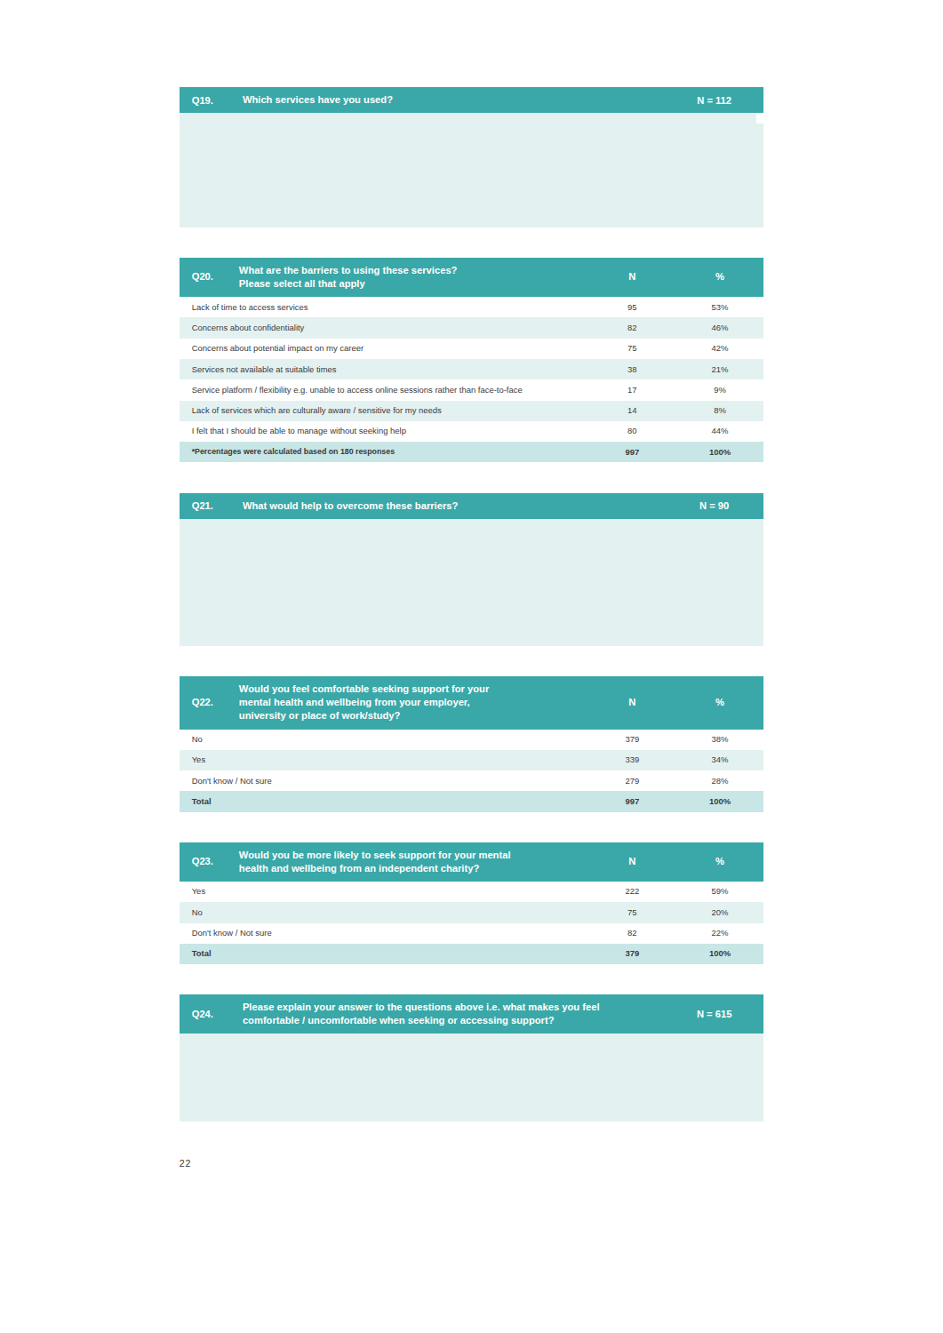Q19. Which services have you used? N = 112
| Q20. | What are the barriers to using these services? Please select all that apply | N | % |
| --- | --- | --- | --- |
| Lack of time to access services | 95 | 53% |
| Concerns about confidentiality | 82 | 46% |
| Concerns about potential impact on my career | 75 | 42% |
| Services not available at suitable times | 38 | 21% |
| Service platform / flexibility e.g. unable to access online sessions rather than face-to-face | 17 | 9% |
| Lack of services which are culturally aware / sensitive for my needs | 14 | 8% |
| I felt that I should be able to manage without seeking help | 80 | 44% |
| *Percentages were calculated based on 180 responses | 997 | 100% |
Q21. What would help to overcome these barriers? N = 90
| Q22. | Would you feel comfortable seeking support for your mental health and wellbeing from your employer, university or place of work/study? | N | % |
| --- | --- | --- | --- |
| No | 379 | 38% |
| Yes | 339 | 34% |
| Don't know / Not sure | 279 | 28% |
| Total | 997 | 100% |
| Q23. | Would you be more likely to seek support for your mental health and wellbeing from an independent charity? | N | % |
| --- | --- | --- | --- |
| Yes | 222 | 59% |
| No | 75 | 20% |
| Don't know / Not sure | 82 | 22% |
| Total | 379 | 100% |
Q24. Please explain your answer to the questions above i.e. what makes you feel
comfortable / uncomfortable when seeking or accessing support? N = 615
22